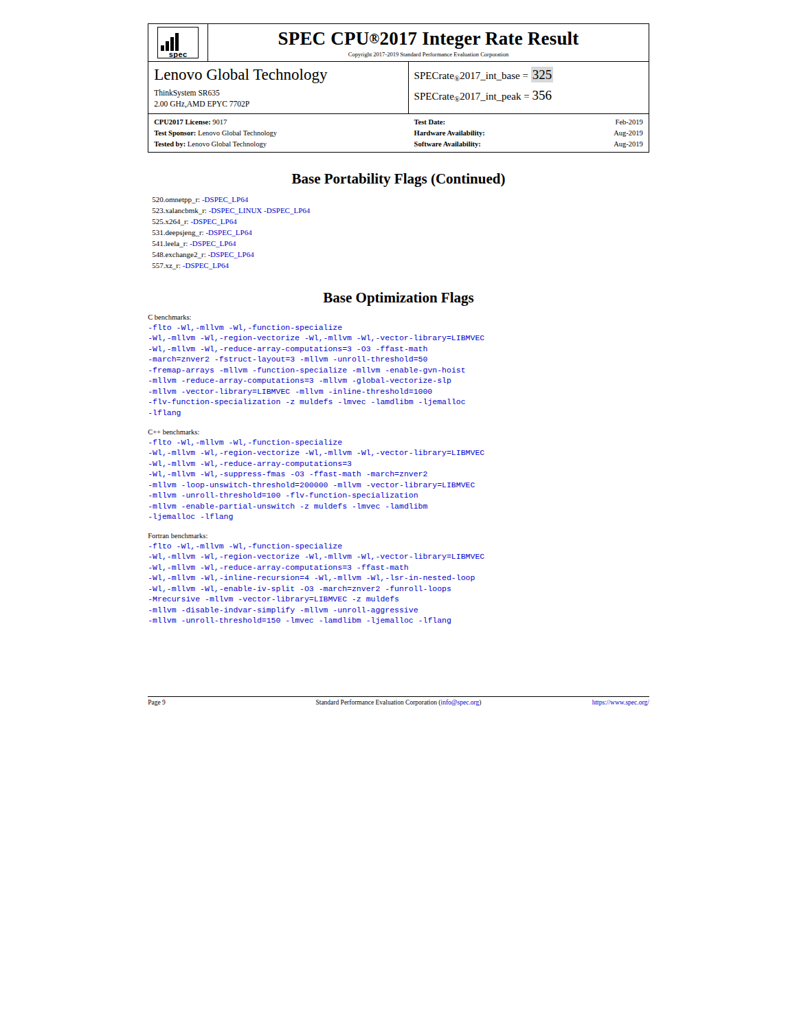spec
SPEC CPU®2017 Integer Rate Result
Copyright 2017-2019 Standard Performance Evaluation Corporation
Lenovo Global Technology
ThinkSystem SR635
2.00 GHz,AMD EPYC 7702P
SPECrate®2017_int_base = 325
SPECrate®2017_int_peak = 356
CPU2017 License: 9017
Test Sponsor: Lenovo Global Technology
Tested by: Lenovo Global Technology
Test Date: Feb-2019
Hardware Availability: Aug-2019
Software Availability: Aug-2019
Base Portability Flags (Continued)
520.omnetpp_r: -DSPEC_LP64
523.xalancbmk_r: -DSPEC_LINUX -DSPEC_LP64
525.x264_r: -DSPEC_LP64
531.deepsjeng_r: -DSPEC_LP64
541.leela_r: -DSPEC_LP64
548.exchange2_r: -DSPEC_LP64
557.xz_r: -DSPEC_LP64
Base Optimization Flags
C benchmarks:
-flto -Wl,-mllvm -Wl,-function-specialize
-Wl,-mllvm -Wl,-region-vectorize -Wl,-mllvm -Wl,-vector-library=LIBMVEC
-Wl,-mllvm -Wl,-reduce-array-computations=3 -O3 -ffast-math
-march=znver2 -fstruct-layout=3 -mllvm -unroll-threshold=50
-fremap-arrays -mllvm -function-specialize -mllvm -enable-gvn-hoist
-mllvm -reduce-array-computations=3 -mllvm -global-vectorize-slp
-mllvm -vector-library=LIBMVEC -mllvm -inline-threshold=1000
-flv-function-specialization -z muldefs -lmvec -lamdlibm -ljemalloc
-lflang
C++ benchmarks:
-flto -Wl,-mllvm -Wl,-function-specialize
-Wl,-mllvm -Wl,-region-vectorize -Wl,-mllvm -Wl,-vector-library=LIBMVEC
-Wl,-mllvm -Wl,-reduce-array-computations=3
-Wl,-mllvm -Wl,-suppress-fmas -O3 -ffast-math -march=znver2
-mllvm -loop-unswitch-threshold=200000 -mllvm -vector-library=LIBMVEC
-mllvm -unroll-threshold=100 -flv-function-specialization
-mllvm -enable-partial-unswitch -z muldefs -lmvec -lamdlibm
-ljemalloc -lflang
Fortran benchmarks:
-flto -Wl,-mllvm -Wl,-function-specialize
-Wl,-mllvm -Wl,-region-vectorize -Wl,-mllvm -Wl,-vector-library=LIBMVEC
-Wl,-mllvm -Wl,-reduce-array-computations=3 -ffast-math
-Wl,-mllvm -Wl,-inline-recursion=4 -Wl,-mllvm -Wl,-lsr-in-nested-loop
-Wl,-mllvm -Wl,-enable-iv-split -O3 -march=znver2 -funroll-loops
-Mrecursive -mllvm -vector-library=LIBMVEC -z muldefs
-mllvm -disable-indvar-simplify -mllvm -unroll-aggressive
-mllvm -unroll-threshold=150 -lmvec -lamdlibm -ljemalloc -lflang
Page 9
Standard Performance Evaluation Corporation (info@spec.org)
https://www.spec.org/